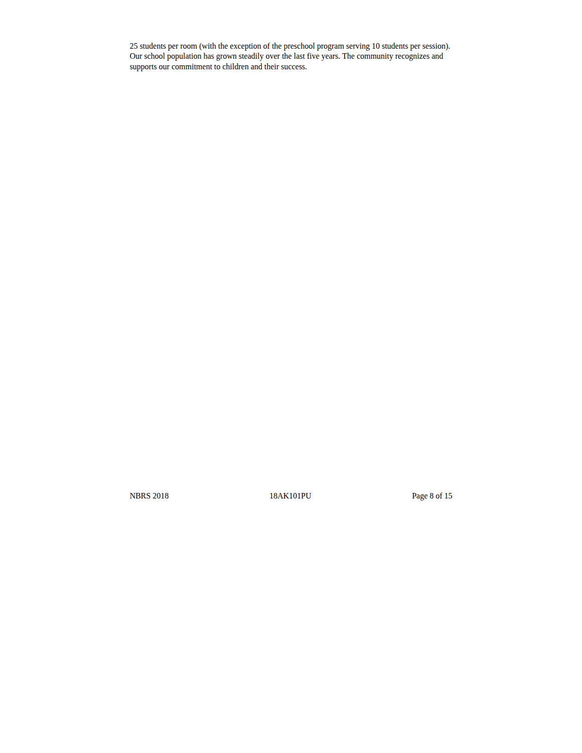25 students per room (with the exception of the preschool program serving 10 students per session). Our school population has grown steadily over the last five years. The community recognizes and supports our commitment to children and their success.
NBRS 2018 18AK101PU Page 8 of 15